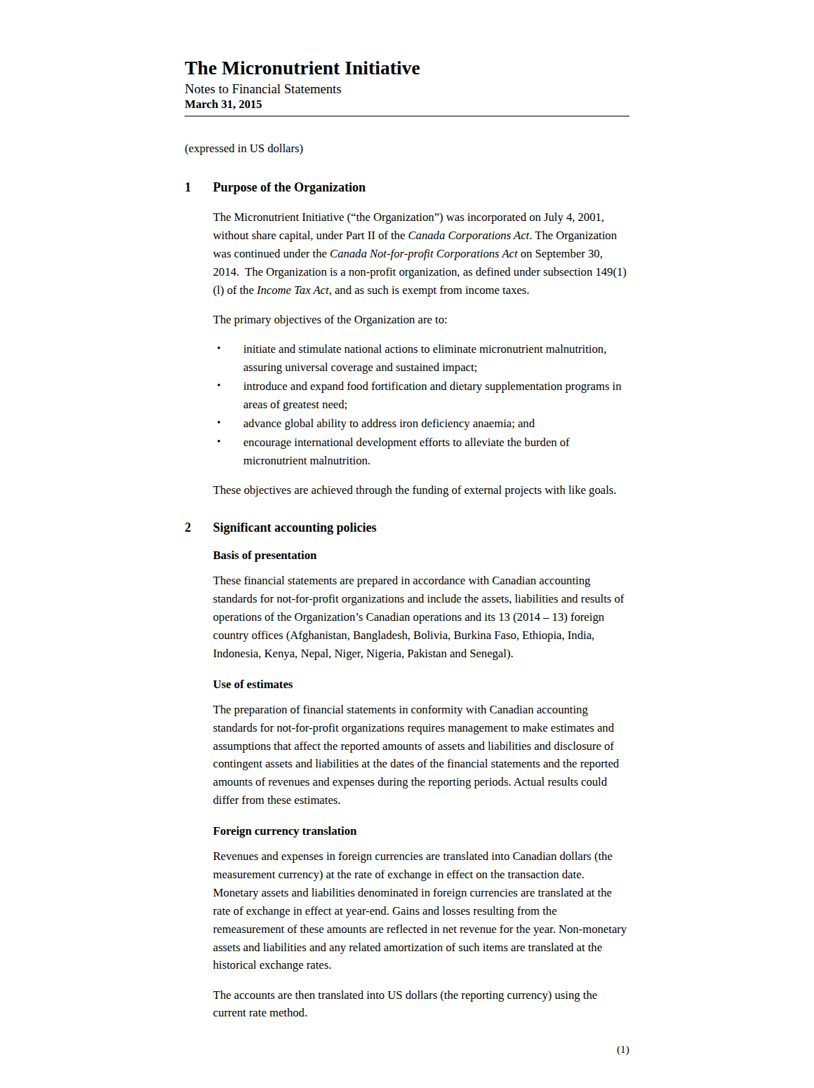The Micronutrient Initiative
Notes to Financial Statements
March 31, 2015
(expressed in US dollars)
1
Purpose of the Organization
The Micronutrient Initiative (“the Organization”) was incorporated on July 4, 2001, without share capital, under Part II of the Canada Corporations Act. The Organization was continued under the Canada Not-for-profit Corporations Act on September 30, 2014. The Organization is a non-profit organization, as defined under subsection 149(1)(l) of the Income Tax Act, and as such is exempt from income taxes.
The primary objectives of the Organization are to:
initiate and stimulate national actions to eliminate micronutrient malnutrition, assuring universal coverage and sustained impact;
introduce and expand food fortification and dietary supplementation programs in areas of greatest need;
advance global ability to address iron deficiency anaemia; and
encourage international development efforts to alleviate the burden of micronutrient malnutrition.
These objectives are achieved through the funding of external projects with like goals.
2
Significant accounting policies
Basis of presentation
These financial statements are prepared in accordance with Canadian accounting standards for not-for-profit organizations and include the assets, liabilities and results of operations of the Organization’s Canadian operations and its 13 (2014 – 13) foreign country offices (Afghanistan, Bangladesh, Bolivia, Burkina Faso, Ethiopia, India, Indonesia, Kenya, Nepal, Niger, Nigeria, Pakistan and Senegal).
Use of estimates
The preparation of financial statements in conformity with Canadian accounting standards for not-for-profit organizations requires management to make estimates and assumptions that affect the reported amounts of assets and liabilities and disclosure of contingent assets and liabilities at the dates of the financial statements and the reported amounts of revenues and expenses during the reporting periods. Actual results could differ from these estimates.
Foreign currency translation
Revenues and expenses in foreign currencies are translated into Canadian dollars (the measurement currency) at the rate of exchange in effect on the transaction date. Monetary assets and liabilities denominated in foreign currencies are translated at the rate of exchange in effect at year-end. Gains and losses resulting from the remeasurement of these amounts are reflected in net revenue for the year. Non-monetary assets and liabilities and any related amortization of such items are translated at the historical exchange rates.
The accounts are then translated into US dollars (the reporting currency) using the current rate method.
(1)